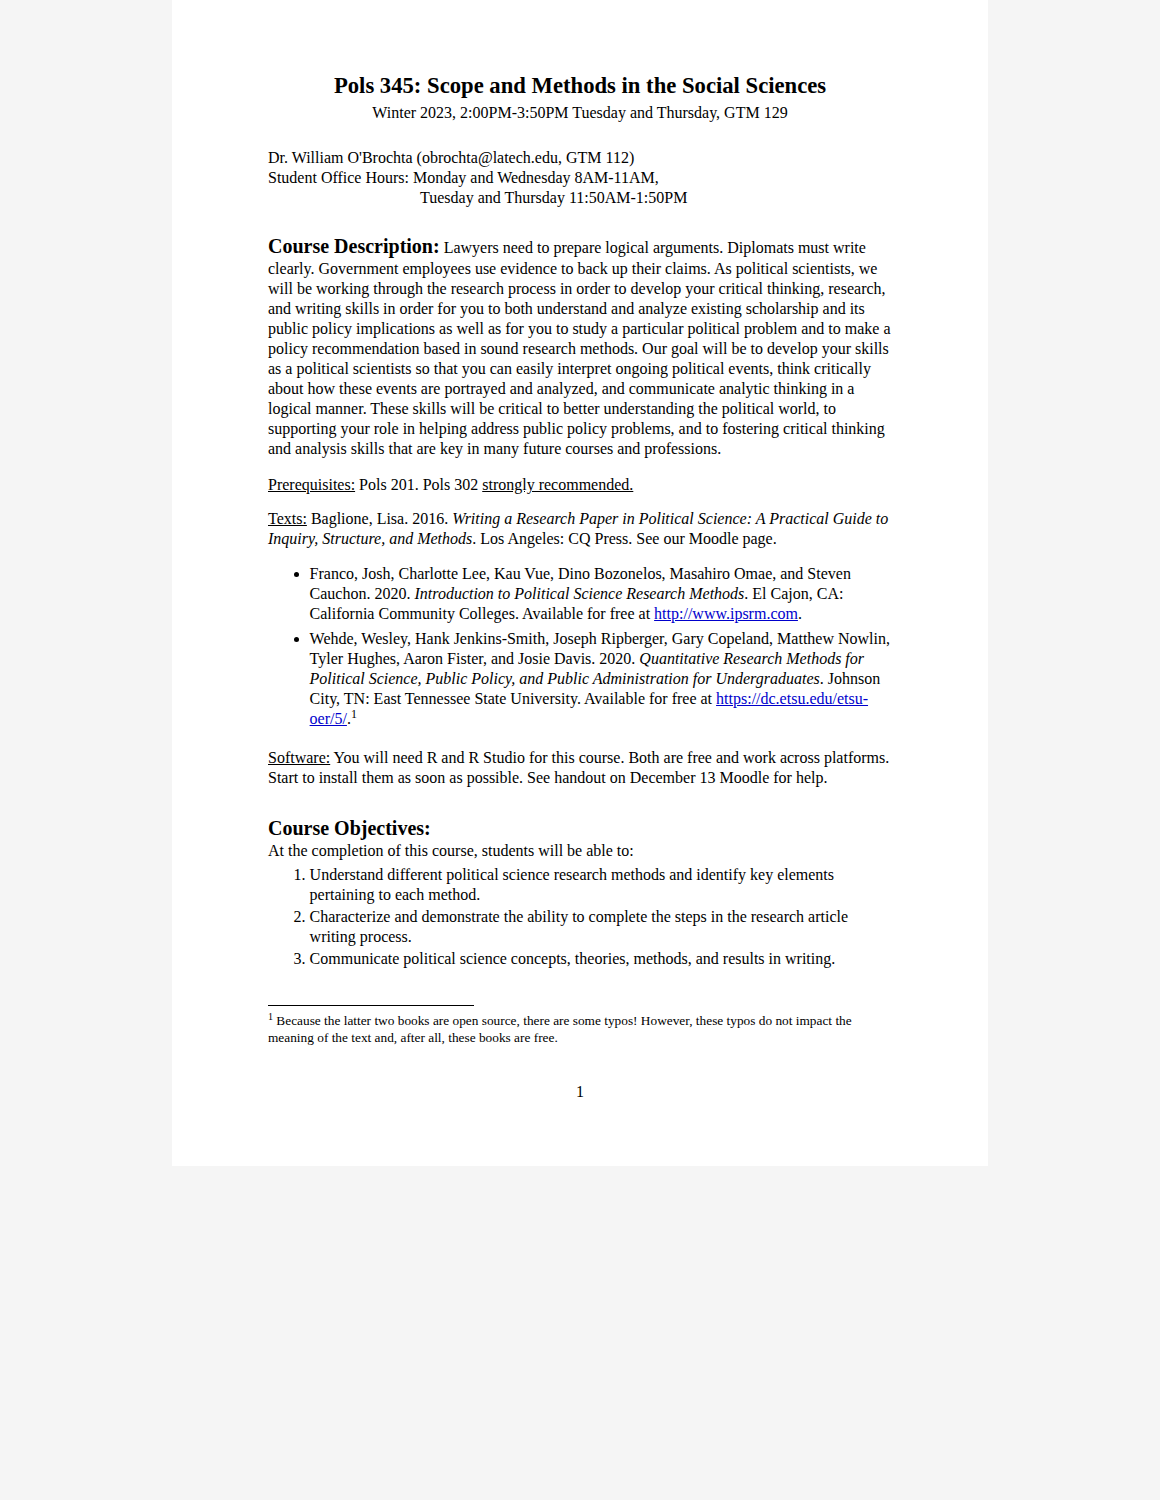Pols 345: Scope and Methods in the Social Sciences
Winter 2023, 2:00PM-3:50PM Tuesday and Thursday, GTM 129
Dr. William O'Brochta (obrochta@latech.edu, GTM 112)
Student Office Hours: Monday and Wednesday 8AM-11AM,
Tuesday and Thursday 11:50AM-1:50PM
Course Description:
Lawyers need to prepare logical arguments. Diplomats must write clearly. Government employees use evidence to back up their claims. As political scientists, we will be working through the research process in order to develop your critical thinking, research, and writing skills in order for you to both understand and analyze existing scholarship and its public policy implications as well as for you to study a particular political problem and to make a policy recommendation based in sound research methods. Our goal will be to develop your skills as a political scientists so that you can easily interpret ongoing political events, think critically about how these events are portrayed and analyzed, and communicate analytic thinking in a logical manner. These skills will be critical to better understanding the political world, to supporting your role in helping address public policy problems, and to fostering critical thinking and analysis skills that are key in many future courses and professions.
Prerequisites: Pols 201. Pols 302 strongly recommended.
Texts: Baglione, Lisa. 2016. Writing a Research Paper in Political Science: A Practical Guide to Inquiry, Structure, and Methods. Los Angeles: CQ Press. See our Moodle page.
Franco, Josh, Charlotte Lee, Kau Vue, Dino Bozonelos, Masahiro Omae, and Steven Cauchon. 2020. Introduction to Political Science Research Methods. El Cajon, CA: California Community Colleges. Available for free at http://www.ipsrm.com.
Wehde, Wesley, Hank Jenkins-Smith, Joseph Ripberger, Gary Copeland, Matthew Nowlin, Tyler Hughes, Aaron Fister, and Josie Davis. 2020. Quantitative Research Methods for Political Science, Public Policy, and Public Administration for Undergraduates. Johnson City, TN: East Tennessee State University. Available for free at https://dc.etsu.edu/etsu-oer/5/.1
Software: You will need R and R Studio for this course. Both are free and work across platforms. Start to install them as soon as possible. See handout on December 13 Moodle for help.
Course Objectives:
At the completion of this course, students will be able to:
Understand different political science research methods and identify key elements pertaining to each method.
Characterize and demonstrate the ability to complete the steps in the research article writing process.
Communicate political science concepts, theories, methods, and results in writing.
1 Because the latter two books are open source, there are some typos! However, these typos do not impact the meaning of the text and, after all, these books are free.
1